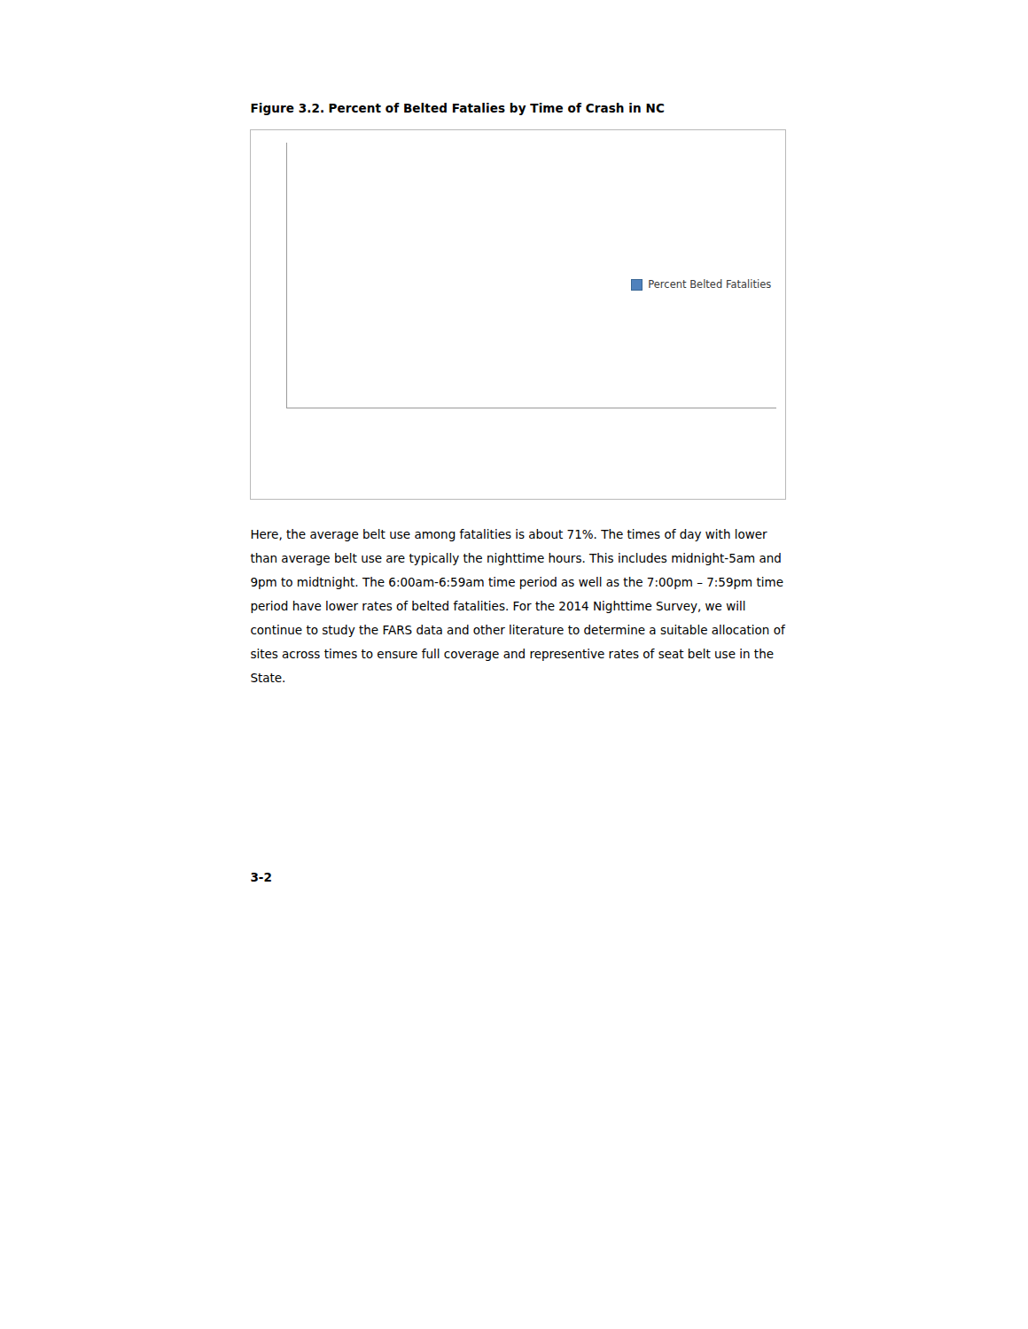Figure 3.2. Percent of Belted Fatalies by Time of Crash in NC
Percent Belted Fatalities
Here, the average belt use among fatalities is about 71%. The times of day with lower than average belt use are typically the nighttime hours. This includes midnight-5am and 9pm to midtnight. The 6:00am-6:59am time period as well as the 7:00pm – 7:59pm time period have lower rates of belted fatalities. For the 2014 Nighttime Survey, we will continue to study the FARS data and other literature to determine a suitable allocation of sites across times to ensure full coverage and representive rates of seat belt use in the State.
3-2